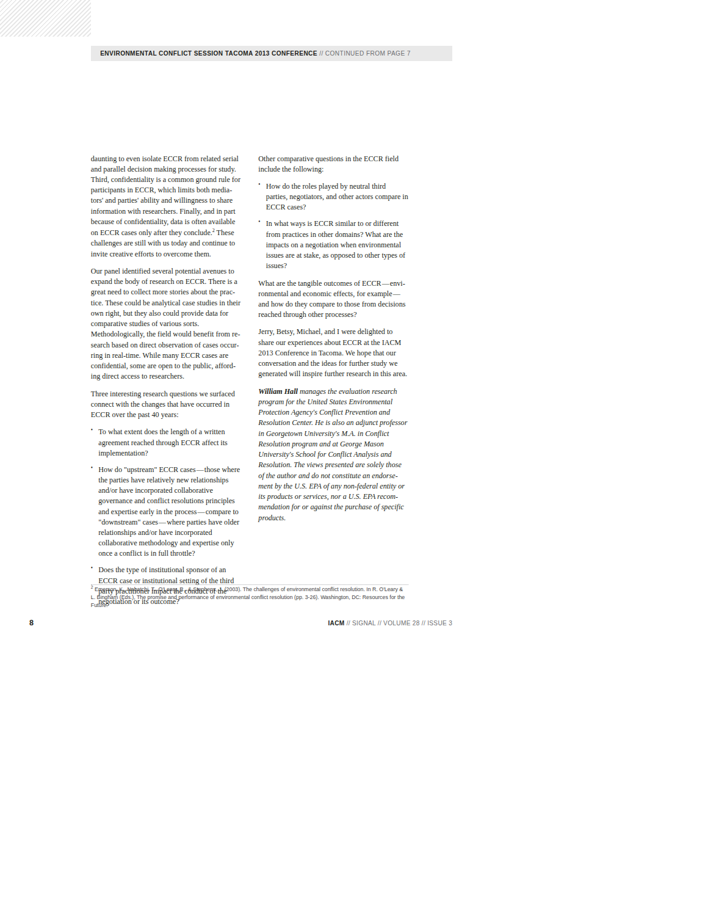ENVIRONMENTAL CONFLICT SESSION TACOMA 2013 CONFERENCE // CONTINUED FROM PAGE 7
daunting to even isolate ECCR from related serial and parallel decision making processes for study. Third, confidentiality is a common ground rule for participants in ECCR, which limits both mediators' and parties' ability and willingness to share information with researchers. Finally, and in part because of confidentiality, data is often available on ECCR cases only after they conclude.2 These challenges are still with us today and continue to invite creative efforts to overcome them.
Our panel identified several potential avenues to expand the body of research on ECCR. There is a great need to collect more stories about the practice. These could be analytical case studies in their own right, but they also could provide data for comparative studies of various sorts. Methodologically, the field would benefit from research based on direct observation of cases occurring in real-time. While many ECCR cases are confidential, some are open to the public, affording direct access to researchers.
Three interesting research questions we surfaced connect with the changes that have occurred in ECCR over the past 40 years:
To what extent does the length of a written agreement reached through ECCR affect its implementation?
How do "upstream" ECCR cases — those where the parties have relatively new relationships and/or have incorporated collaborative governance and conflict resolutions principles and expertise early in the process — compare to "downstream" cases — where parties have older relationships and/or have incorporated collaborative methodology and expertise only once a conflict is in full throttle?
Does the type of institutional sponsor of an ECCR case or institutional setting of the third party practitioner impact the conduct of the negotiation or its outcome?
Other comparative questions in the ECCR field include the following:
How do the roles played by neutral third parties, negotiators, and other actors compare in ECCR cases?
In what ways is ECCR similar to or different from practices in other domains? What are the impacts on a negotiation when environmental issues are at stake, as opposed to other types of issues?
What are the tangible outcomes of ECCR — environmental and economic effects, for example —  and how do they compare to those from decisions reached through other processes?
Jerry, Betsy, Michael, and I were delighted to share our experiences about ECCR at the IACM 2013 Conference in Tacoma. We hope that our conversation and the ideas for further study we generated will inspire further research in this area.
William Hall manages the evaluation research program for the United States Environmental Protection Agency's Conflict Prevention and Resolution Center. He is also an adjunct professor in Georgetown University's M.A. in Conflict Resolution program and at George Mason University's School for Conflict Analysis and Resolution. The views presented are solely those of the author and do not constitute an endorsement by the U.S. EPA of any non-federal entity or its products or services, nor a U.S. EPA recommendation for or against the purchase of specific products.
2 Emerson, K., Nabatchi, T., O'Leary, R., & Stephens, J. (2003). The challenges of environmental conflict resolution. In R. O'Leary & L. Bingham (Eds.), The promise and performance of environmental conflict resolution (pp. 3-26). Washington, DC: Resources for the Future.
8
IACM // SIGNAL // VOLUME 28 // ISSUE 3